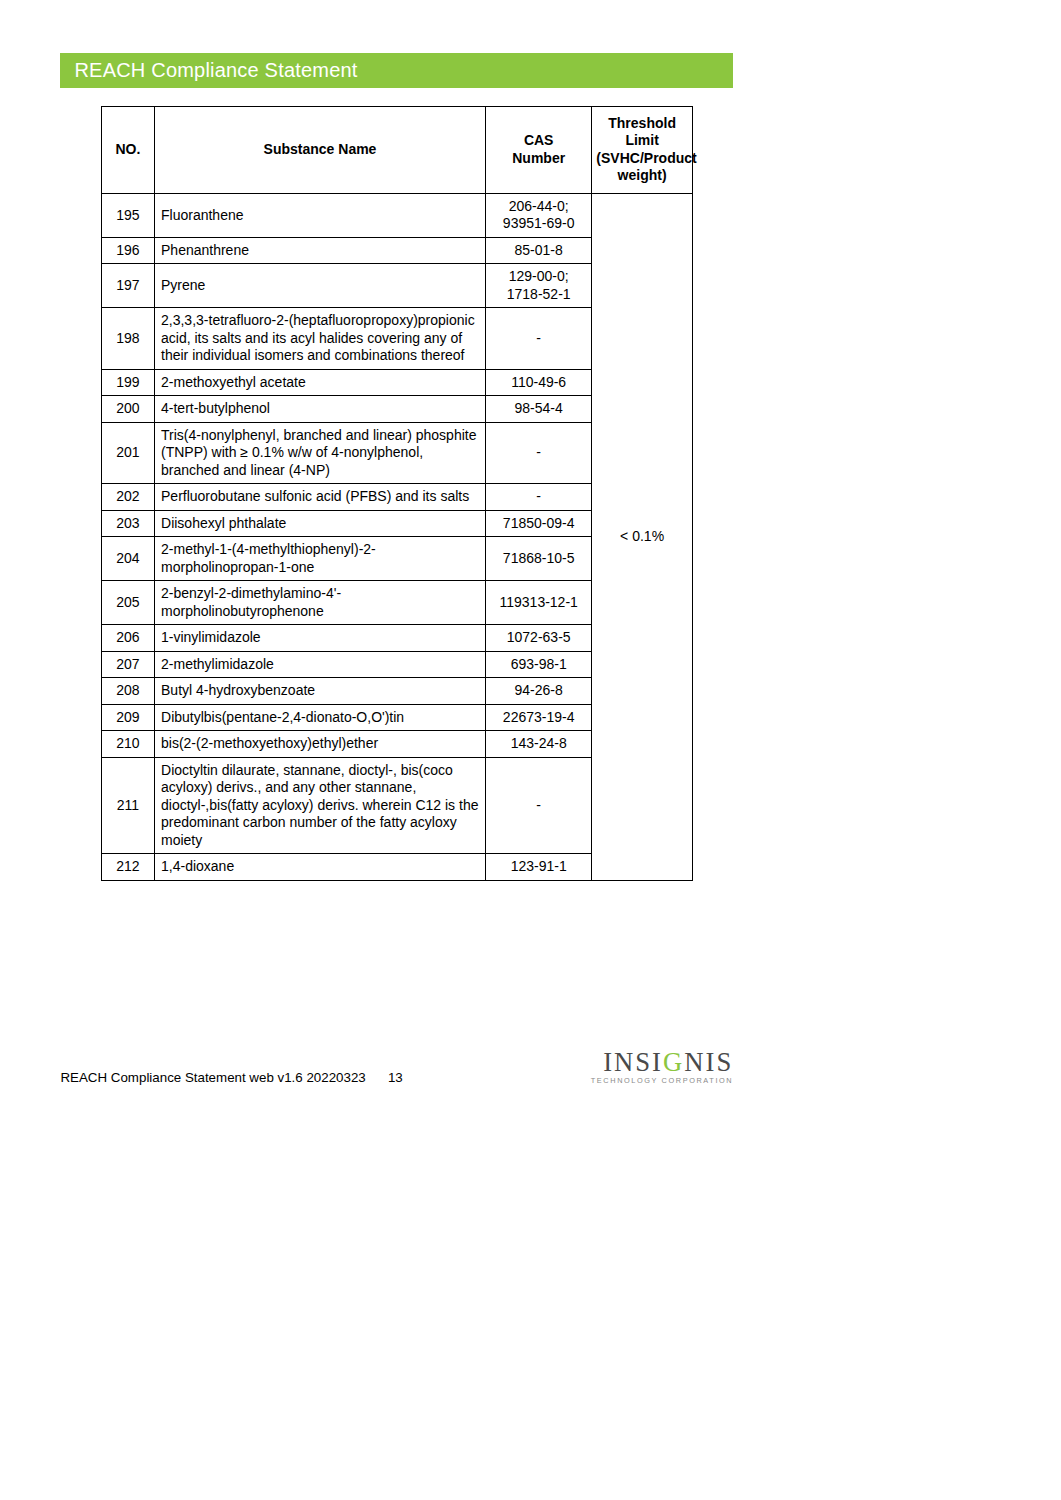REACH Compliance Statement
| NO. | Substance Name | CAS Number | Threshold Limit (SVHC/Product weight) |
| --- | --- | --- | --- |
| 195 | Fluoranthene | 206-44-0; 93951-69-0 | < 0.1% |
| 196 | Phenanthrene | 85-01-8 |
| 197 | Pyrene | 129-00-0; 1718-52-1 |
| 198 | 2,3,3,3-tetrafluoro-2-(heptafluoropropoxy)propionic acid, its salts and its acyl halides covering any of their individual isomers and combinations thereof | - |
| 199 | 2-methoxyethyl acetate | 110-49-6 |
| 200 | 4-tert-butylphenol | 98-54-4 |
| 201 | Tris(4-nonylphenyl, branched and linear) phosphite (TNPP) with ≥ 0.1% w/w of 4-nonylphenol, branched and linear (4-NP) | - |
| 202 | Perfluorobutane sulfonic acid (PFBS) and its salts | - |
| 203 | Diisohexyl phthalate | 71850-09-4 |
| 204 | 2-methyl-1-(4-methylthiophenyl)-2-morpholinopropan-1-one | 71868-10-5 |
| 205 | 2-benzyl-2-dimethylamino-4'-morpholinobutyrophenone | 119313-12-1 |
| 206 | 1-vinylimidazole | 1072-63-5 |
| 207 | 2-methylimidazole | 693-98-1 |
| 208 | Butyl 4-hydroxybenzoate | 94-26-8 |
| 209 | Dibutylbis(pentane-2,4-dionato-O,O')tin | 22673-19-4 |
| 210 | bis(2-(2-methoxyethoxy)ethyl)ether | 143-24-8 |
| 211 | Dioctyltin dilaurate, stannane, dioctyl-, bis(coco acyloxy) derivs., and any other stannane, dioctyl-,bis(fatty acyloxy) derivs. wherein C12 is the predominant carbon number of the fatty acyloxy moiety | - |
| 212 | 1,4-dioxane | 123-91-1 |
REACH Compliance Statement web v1.6 20220323 13
INSIGNIS
TECHNOLOGY CORPORATION